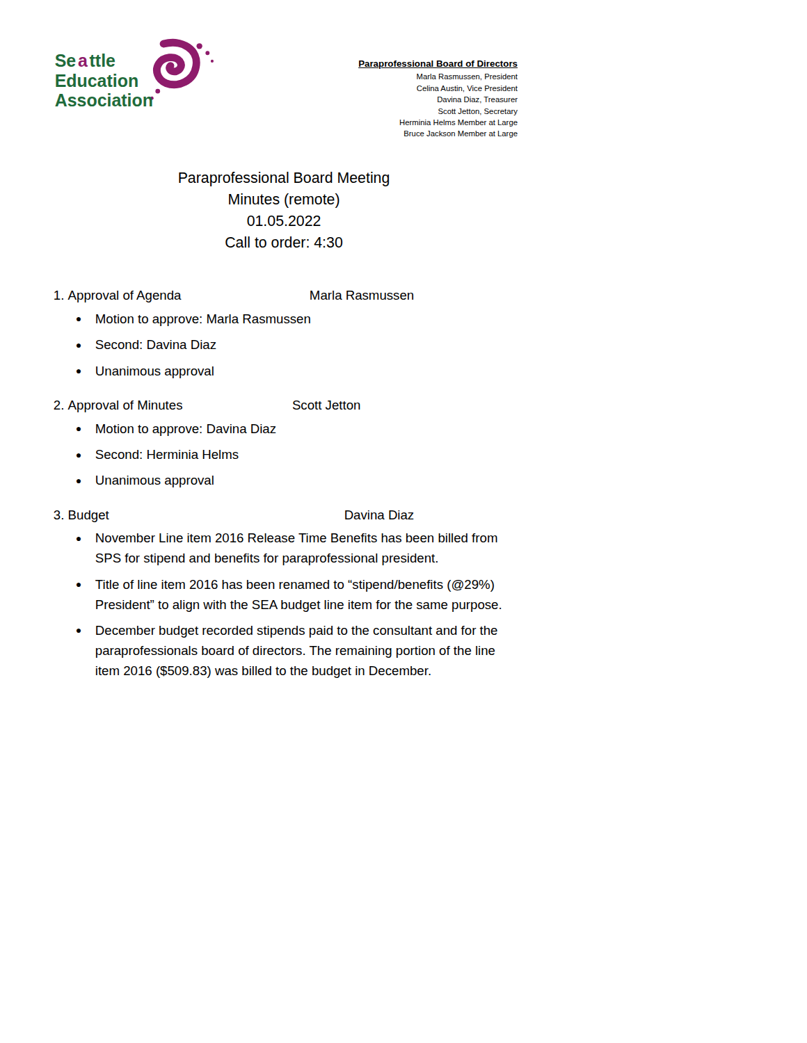Se a ttle Education Association
Paraprofessional Board of Directors Marla Rasmussen, President
Celina Austin, Vice President
Davina Diaz, Treasurer
Scott Jetton, Secretary
Herminia Helms Member at Large
Bruce Jackson Member at Large
Paraprofessional Board Meeting
Minutes (remote)
01.05.2022
Call to order: 4:30
Approval of Agenda Marla Rasmussen
Motion to approve: Marla Rasmussen
Second: Davina Diaz
Unanimous approval
Approval of Minutes Scott Jetton
Motion to approve: Davina Diaz
Second: Herminia Helms
Unanimous approval
Budget Davina Diaz
November Line item 2016 Release Time Benefits has been billed from SPS for stipend and benefits for paraprofessional president.
Title of line item 2016 has been renamed to “stipend/benefits (@29%) President” to align with the SEA budget line item for the same purpose.
December budget recorded stipends paid to the consultant and for the paraprofessionals board of directors. The remaining portion of the line item 2016 ($509.83) was billed to the budget in December.